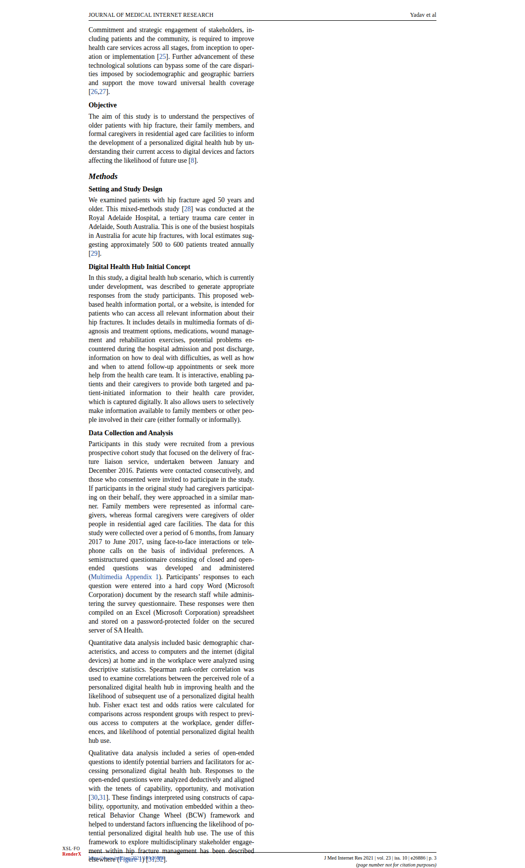Journal of Medical Internet Research Yadav et al
Commitment and strategic engagement of stakeholders, including patients and the community, is required to improve health care services across all stages, from inception to operation or implementation [25]. Further advancement of these technological solutions can bypass some of the care disparities imposed by sociodemographic and geographic barriers and support the move toward universal health coverage [26,27].
Objective
The aim of this study is to understand the perspectives of older patients with hip fracture, their family members, and formal caregivers in residential aged care facilities to inform the development of a personalized digital health hub by understanding their current access to digital devices and factors affecting the likelihood of future use [8].
Methods
Setting and Study Design
We examined patients with hip fracture aged 50 years and older. This mixed-methods study [28] was conducted at the Royal Adelaide Hospital, a tertiary trauma care center in Adelaide, South Australia. This is one of the busiest hospitals in Australia for acute hip fractures, with local estimates suggesting approximately 500 to 600 patients treated annually [29].
Digital Health Hub Initial Concept
In this study, a digital health hub scenario, which is currently under development, was described to generate appropriate responses from the study participants. This proposed web-based health information portal, or a website, is intended for patients who can access all relevant information about their hip fractures. It includes details in multimedia formats of diagnosis and treatment options, medications, wound management and rehabilitation exercises, potential problems encountered during the hospital admission and post discharge, information on how to deal with difficulties, as well as how and when to attend follow-up appointments or seek more help from the health care team. It is interactive, enabling patients and their caregivers to provide both targeted and patient-initiated information to their health care provider, which is captured digitally. It also allows users to selectively make information available to family members or other people involved in their care (either formally or informally).
Data Collection and Analysis
Participants in this study were recruited from a previous prospective cohort study that focused on the delivery of fracture liaison service, undertaken between January and December 2016. Patients were contacted consecutively, and those who consented were invited to participate in the study. If participants in the original study had caregivers participating on their behalf, they were approached in a similar manner. Family members were represented as informal caregivers, whereas formal caregivers were caregivers of older people in residential aged care facilities. The data for this study were collected over a period of 6 months, from January 2017 to June 2017, using face-to-face interactions or telephone calls on the basis of individual preferences. A semistructured questionnaire consisting of closed and open-ended questions was developed and administered (Multimedia Appendix 1). Participants’ responses to each question were entered into a hard copy Word (Microsoft Corporation) document by the research staff while administering the survey questionnaire. These responses were then compiled on an Excel (Microsoft Corporation) spreadsheet and stored on a password-protected folder on the secured server of SA Health.
Quantitative data analysis included basic demographic characteristics, and access to computers and the internet (digital devices) at home and in the workplace were analyzed using descriptive statistics. Spearman rank-order correlation was used to examine correlations between the perceived role of a personalized digital health hub in improving health and the likelihood of subsequent use of a personalized digital health hub. Fisher exact test and odds ratios were calculated for comparisons across respondent groups with respect to previous access to computers at the workplace, gender differences, and likelihood of potential personalized digital health hub use.
Qualitative data analysis included a series of open-ended questions to identify potential barriers and facilitators for accessing personalized digital health hub. Responses to the open-ended questions were analyzed deductively and aligned with the tenets of capability, opportunity, and motivation [30,31]. These findings interpreted using constructs of capability, opportunity, and motivation embedded within a theoretical Behavior Change Wheel (BCW) framework and helped to understand factors influencing the likelihood of potential personalized digital health hub use. The use of this framework to explore multidisciplinary stakeholder engagement within hip fracture management has been described elsewhere (Figure 1) [31,32].
XSL·FO
RenderX
https://www.jmir.org/2021/10/e26886
J Med Internet Res 2021 | vol. 23 | iss. 10 | e26886 | p. 3
(page number not for citation purposes)